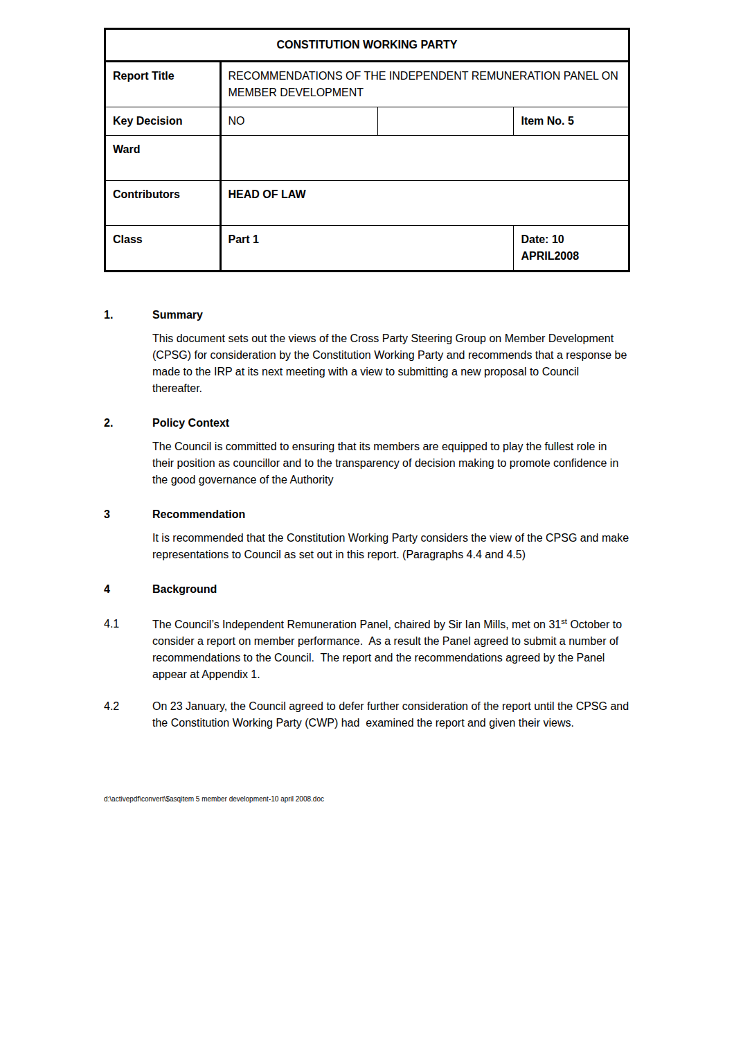| CONSTITUTION WORKING PARTY |
| Report Title | RECOMMENDATIONS OF THE INDEPENDENT REMUNERATION PANEL ON MEMBER DEVELOPMENT |
| Key Decision | NO | | Item No. 5 |
| Ward | |
| Contributors | HEAD OF LAW |
| Class | Part 1 | Date: 10 APRIL2008 |
1. Summary
This document sets out the views of the Cross Party Steering Group on Member Development (CPSG) for consideration by the Constitution Working Party and recommends that a response be made to the IRP at its next meeting with a view to submitting a new proposal to Council thereafter.
2. Policy Context
The Council is committed to ensuring that its members are equipped to play the fullest role in their position as councillor and to the transparency of decision making to promote confidence in the good governance of the Authority
3 Recommendation
It is recommended that the Constitution Working Party considers the view of the CPSG and make representations to Council as set out in this report. (Paragraphs 4.4 and 4.5)
4 Background
4.1 The Council’s Independent Remuneration Panel, chaired by Sir Ian Mills, met on 31st October to consider a report on member performance. As a result the Panel agreed to submit a number of recommendations to the Council. The report and the recommendations agreed by the Panel appear at Appendix 1.
4.2 On 23 January, the Council agreed to defer further consideration of the report until the CPSG and the Constitution Working Party (CWP) had examined the report and given their views.
d:\activepdf\convert\$asqitem 5 member development-10 april 2008.doc